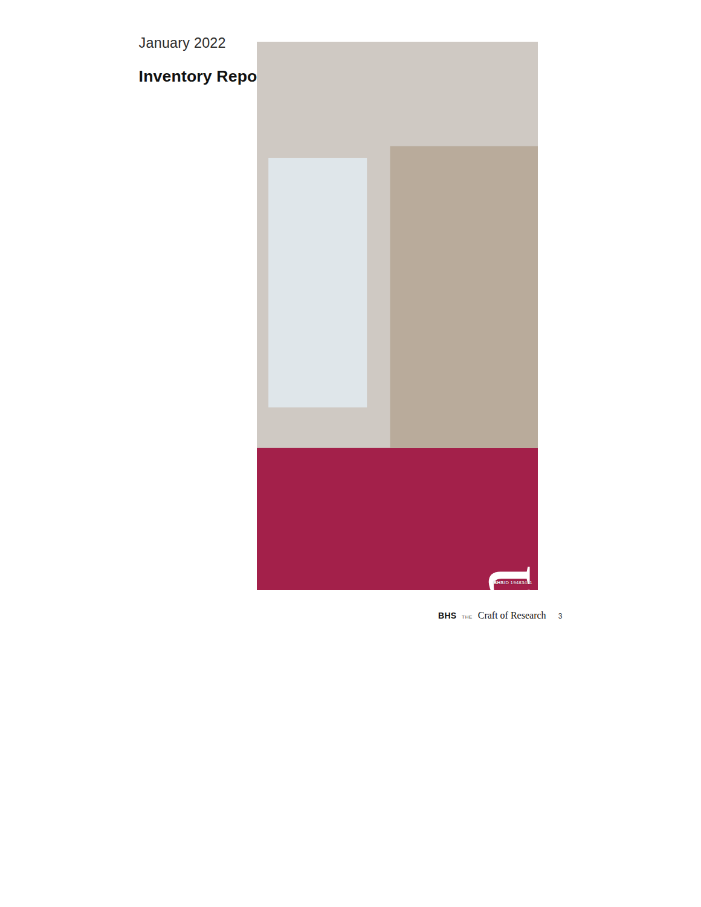January 2022
Inventory Report
Manhattan
BHSID 19483411
BHS the Craft of Research 3